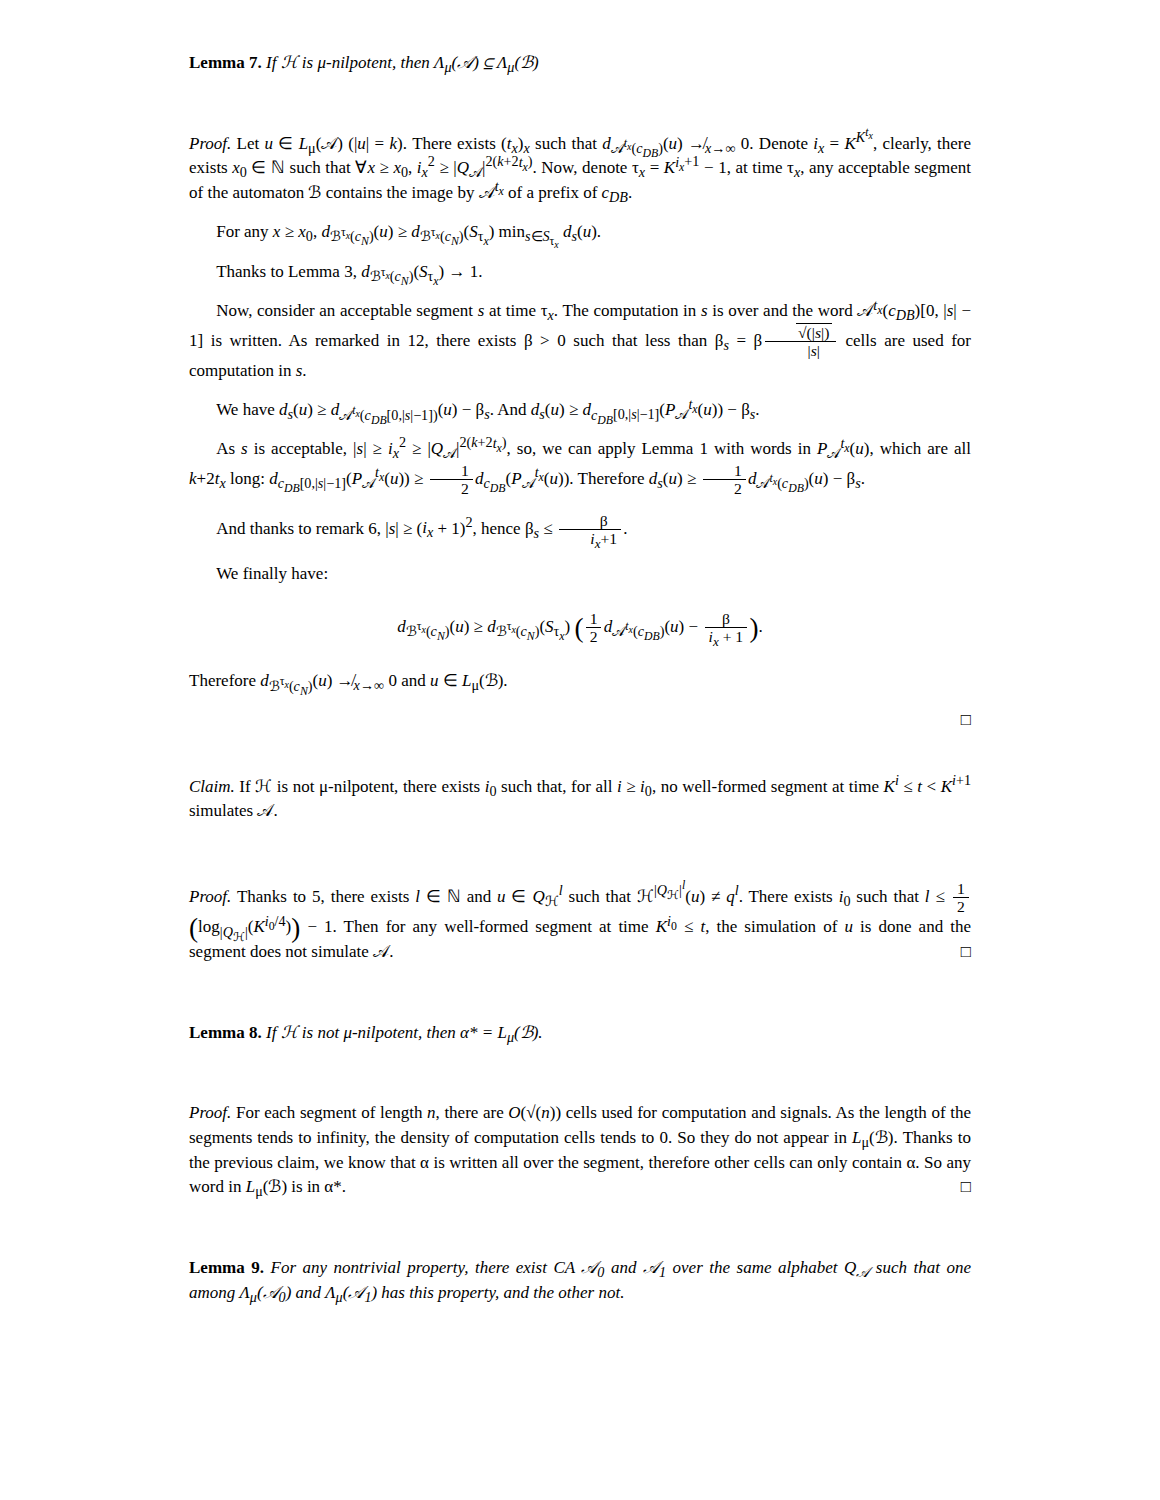Lemma 7. If ℋ is μ-nilpotent, then Λμ(𝒜) ⊆ Λμ(ℬ)
Proof. Let u ∈ Lμ(𝒜) (|u| = k). There exists (tx)x such that d𝒜tx(cDB)(u) ↛x→∞ 0. Denote ix = KKtx, clearly, there exists x0 ∈ ℕ such that ∀x ≥ x0, ix2 ≥ |Q𝒜|2(k+2tx). Now, denote τx = Kix+1 − 1, at time τx, any acceptable segment of the automaton ℬ contains the image by 𝒜tx of a prefix of cDB.
For any x ≥ x0, dℬτx(cN)(u) ≥ dℬτx(cN)(Sτx) mins∈Sτx ds(u).
Thanks to Lemma 3, dℬτx(cN)(Sτx) → 1.
Now, consider an acceptable segment s at time τx. The computation in s is over and the word 𝒜tx(cDB)[0, |s| − 1] is written. As remarked in 12, there exists β > 0 such that less than βs = β√(|s|)|s| cells are used for computation in s.
We have ds(u) ≥ d𝒜tx(cDB[0,|s|−1])(u) − βs. And ds(u) ≥ dcDB[0,|s|−1](P𝒜tx(u)) − βs.
As s is acceptable, |s| ≥ ix2 ≥ |Q𝒜|2(k+2tx), so, we can apply Lemma 1 with words in P𝒜tx(u), which are all k+2tx long: dcDB[0,|s|−1](P𝒜tx(u)) ≥ 12 dcDB(P𝒜tx(u)). Therefore ds(u) ≥ 12 d𝒜tx(cDB)(u) − βs.
And thanks to remark 6, |s| ≥ (ix + 1)2, hence βs ≤ βix+1.
We finally have:
dℬτx(cN)(u) ≥ dℬτx(cN)(Sτx) (12 d𝒜tx(cDB)(u) − βix + 1).
Therefore dℬτx(cN)(u) ↛x→∞ 0 and u ∈ Lμ(ℬ).
□
Claim. If ℋ is not μ-nilpotent, there exists i0 such that, for all i ≥ i0, no well-formed segment at time Ki ≤ t < Ki+1 simulates 𝒜.
Proof. Thanks to 5, there exists l ∈ ℕ and u ∈ Qℋl such that ℋ|Qℋ|l(u) ≠ ql. There exists i0 such that l ≤ 12 (log|Qℋ|(Ki0/4)) − 1. Then for any well-formed segment at time Ki0 ≤ t, the simulation of u is done and the segment does not simulate 𝒜. □
Lemma 8. If ℋ is not μ-nilpotent, then α* = Lμ(ℬ).
Proof. For each segment of length n, there are O(√(n)) cells used for computation and signals. As the length of the segments tends to infinity, the density of computation cells tends to 0. So they do not appear in Lμ(ℬ). Thanks to the previous claim, we know that α is written all over the segment, therefore other cells can only contain α. So any word in Lμ(ℬ) is in α*. □
Lemma 9. For any nontrivial property, there exist CA 𝒜0 and 𝒜1 over the same alphabet Q𝒜 such that one among Λμ(𝒜0) and Λμ(𝒜1) has this property, and the other not.